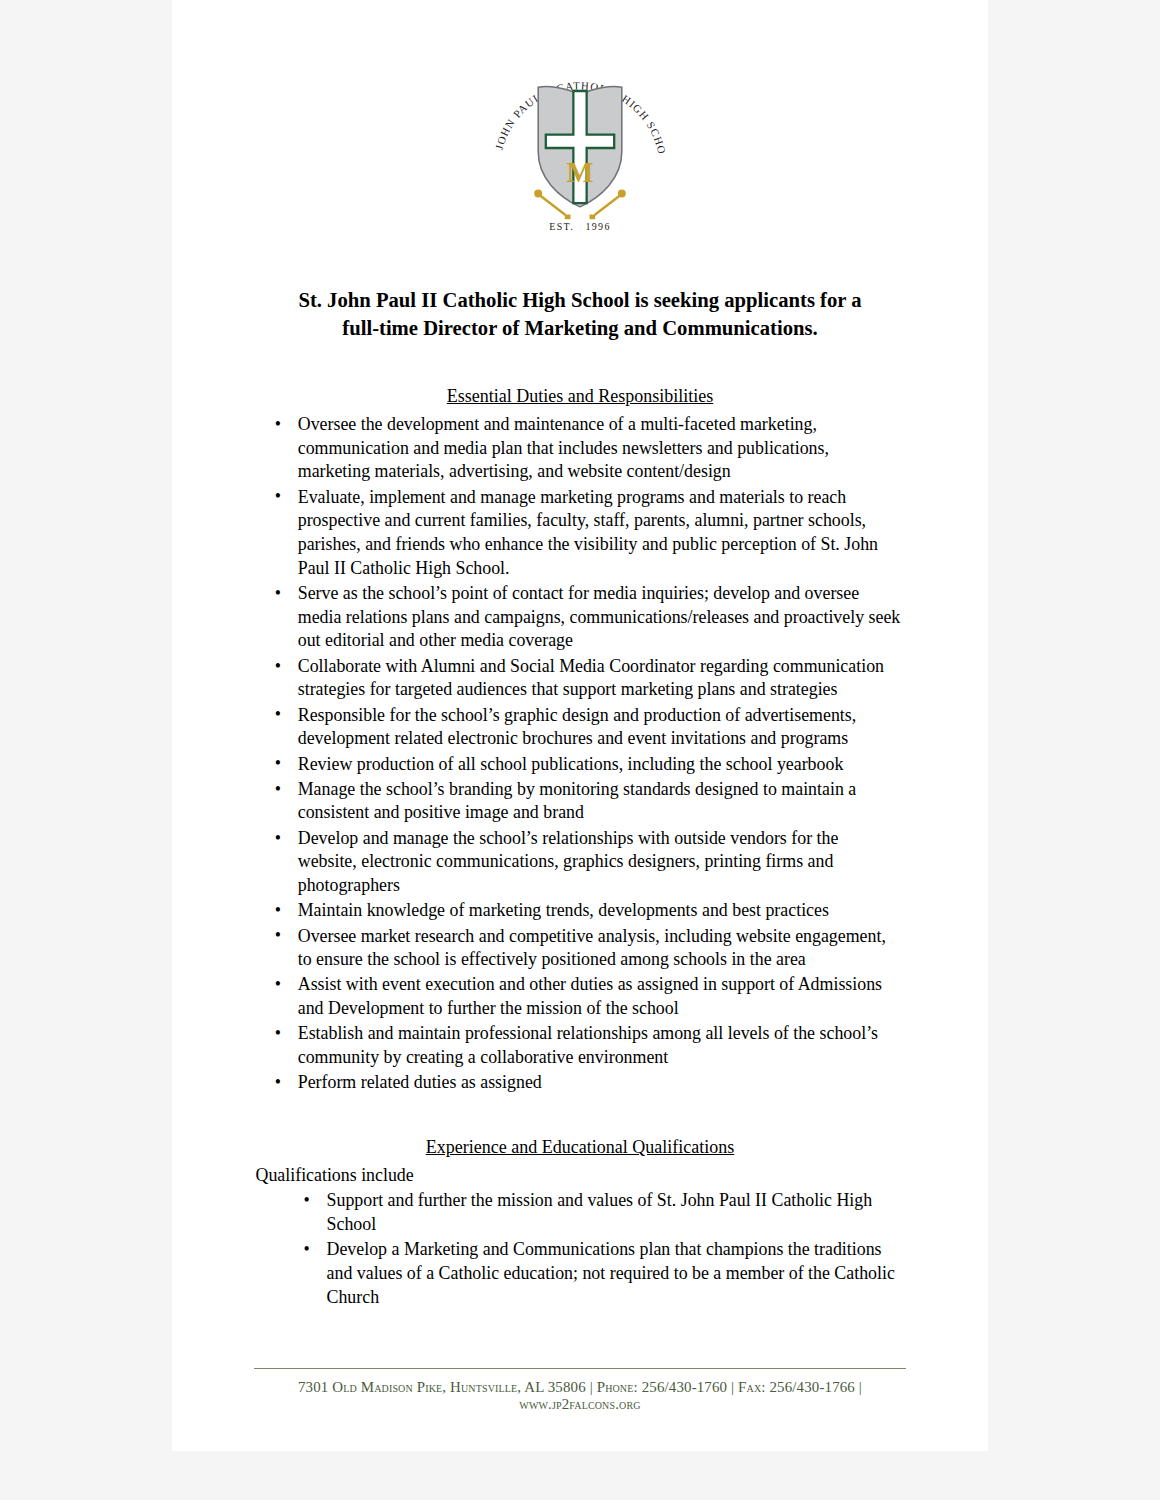ST. JOHN PAUL II CATHOLIC HIGH SCHOOL M EST. 1996
St. John Paul II Catholic High School is seeking applicants for a full-time Director of Marketing and Communications.
Essential Duties and Responsibilities
Oversee the development and maintenance of a multi-faceted marketing, communication and media plan that includes newsletters and publications, marketing materials, advertising, and website content/design
Evaluate, implement and manage marketing programs and materials to reach prospective and current families, faculty, staff, parents, alumni, partner schools, parishes, and friends who enhance the visibility and public perception of St. John Paul II Catholic High School.
Serve as the school’s point of contact for media inquiries; develop and oversee media relations plans and campaigns, communications/releases and proactively seek out editorial and other media coverage
Collaborate with Alumni and Social Media Coordinator regarding communication strategies for targeted audiences that support marketing plans and strategies
Responsible for the school’s graphic design and production of advertisements, development related electronic brochures and event invitations and programs
Review production of all school publications, including the school yearbook
Manage the school’s branding by monitoring standards designed to maintain a consistent and positive image and brand
Develop and manage the school’s relationships with outside vendors for the website, electronic communications, graphics designers, printing firms and photographers
Maintain knowledge of marketing trends, developments and best practices
Oversee market research and competitive analysis, including website engagement, to ensure the school is effectively positioned among schools in the area
Assist with event execution and other duties as assigned in support of Admissions and Development to further the mission of the school
Establish and maintain professional relationships among all levels of the school’s community by creating a collaborative environment
Perform related duties as assigned
Experience and Educational Qualifications
Qualifications include
Support and further the mission and values of St. John Paul II Catholic High School
Develop a Marketing and Communications plan that champions the traditions and values of a Catholic education; not required to be a member of the Catholic Church
7301 Old Madison Pike, Huntsville, AL 35806 | Phone: 256/430-1760 | Fax: 256/430-1766 | www.jp2falcons.org